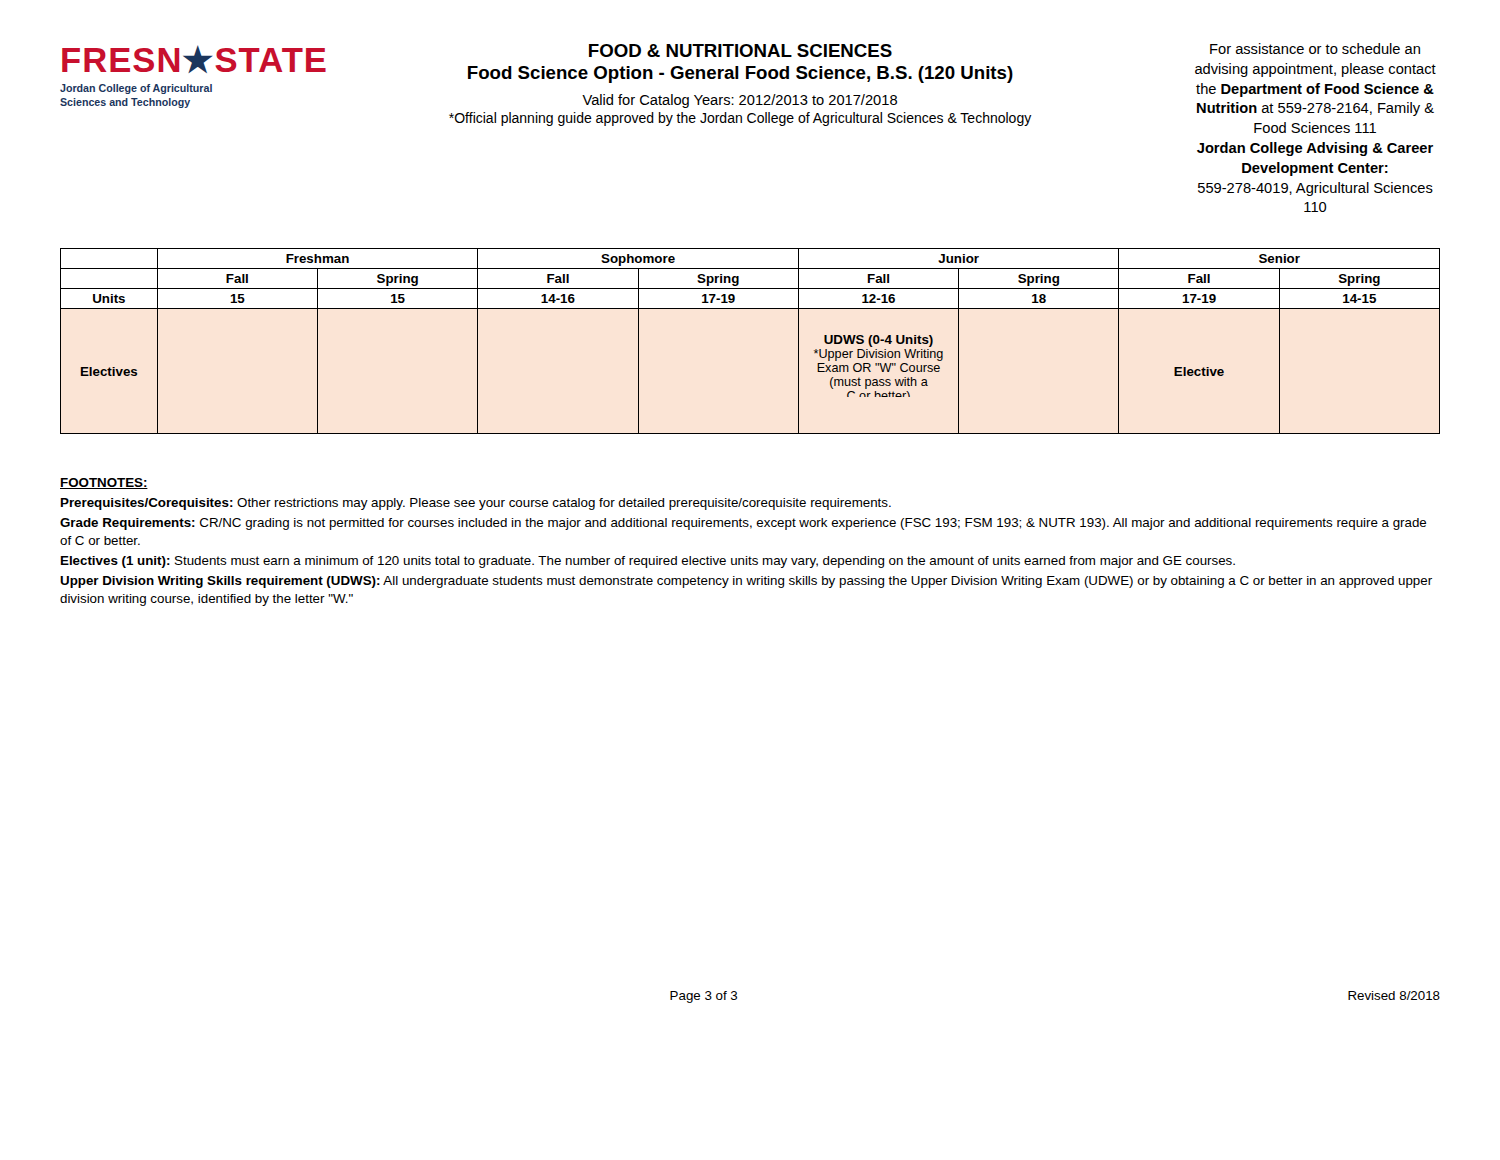FRESN★STATE
Jordan College of Agricultural
Sciences and Technology
FOOD & NUTRITIONAL SCIENCES
Food Science Option - General Food Science, B.S. (120 Units)
Valid for Catalog Years: 2012/2013 to 2017/2018
*Official planning guide approved by the Jordan College of Agricultural Sciences & Technology
For assistance or to schedule an advising appointment, please contact the Department of Food Science & Nutrition at 559-278-2164, Family & Food Sciences 111
Jordan College Advising & Career Development Center:
559-278-4019, Agricultural Sciences 110
| | Freshman | Sophomore | Junior | Senior |
| --- | --- | --- | --- | --- |
| | Fall | Spring | Fall | Spring | Fall | Spring | Fall | Spring |
| Units | 15 | 15 | 14-16 | 17-19 | 12-16 | 18 | 17-19 | 14-15 |
| Electives | | | | | UDWS (0-4 Units) *Upper Division Writing Exam OR "W" Course (must pass with a C or better) | | Elective | |
FOOTNOTES:
Prerequisites/Corequisites: Other restrictions may apply. Please see your course catalog for detailed prerequisite/corequisite requirements.
Grade Requirements: CR/NC grading is not permitted for courses included in the major and additional requirements, except work experience (FSC 193; FSM 193; & NUTR 193). All major and additional requirements require a grade of C or better.
Electives (1 unit): Students must earn a minimum of 120 units total to graduate. The number of required elective units may vary, depending on the amount of units earned from major and GE courses.
Upper Division Writing Skills requirement (UDWS): All undergraduate students must demonstrate competency in writing skills by passing the Upper Division Writing Exam (UDWE) or by obtaining a C or better in an approved upper division writing course, identified by the letter "W."
Page 3 of 3
Revised 8/2018